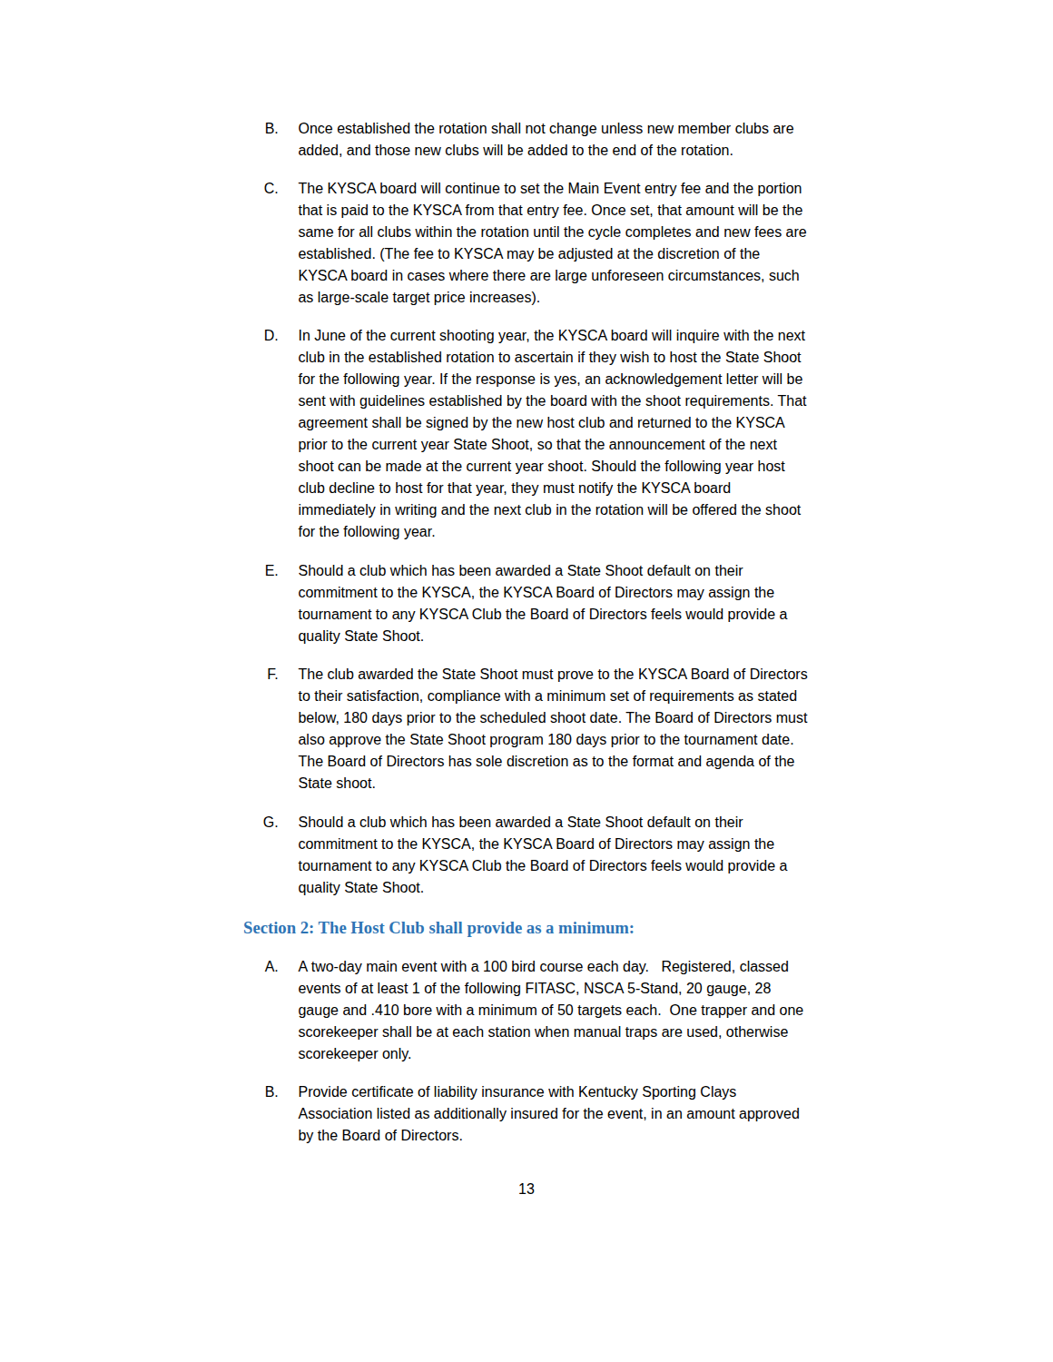Once established the rotation shall not change unless new member clubs are added, and those new clubs will be added to the end of the rotation.
The KYSCA board will continue to set the Main Event entry fee and the portion that is paid to the KYSCA from that entry fee. Once set, that amount will be the same for all clubs within the rotation until the cycle completes and new fees are established. (The fee to KYSCA may be adjusted at the discretion of the KYSCA board in cases where there are large unforeseen circumstances, such as large-scale target price increases).
In June of the current shooting year, the KYSCA board will inquire with the next club in the established rotation to ascertain if they wish to host the State Shoot for the following year. If the response is yes, an acknowledgement letter will be sent with guidelines established by the board with the shoot requirements. That agreement shall be signed by the new host club and returned to the KYSCA prior to the current year State Shoot, so that the announcement of the next shoot can be made at the current year shoot. Should the following year host club decline to host for that year, they must notify the KYSCA board immediately in writing and the next club in the rotation will be offered the shoot for the following year.
Should a club which has been awarded a State Shoot default on their commitment to the KYSCA, the KYSCA Board of Directors may assign the tournament to any KYSCA Club the Board of Directors feels would provide a quality State Shoot.
The club awarded the State Shoot must prove to the KYSCA Board of Directors to their satisfaction, compliance with a minimum set of requirements as stated below, 180 days prior to the scheduled shoot date. The Board of Directors must also approve the State Shoot program 180 days prior to the tournament date. The Board of Directors has sole discretion as to the format and agenda of the State shoot.
Should a club which has been awarded a State Shoot default on their commitment to the KYSCA, the KYSCA Board of Directors may assign the tournament to any KYSCA Club the Board of Directors feels would provide a quality State Shoot.
Section 2: The Host Club shall provide as a minimum:
A two-day main event with a 100 bird course each day. Registered, classed events of at least 1 of the following FITASC, NSCA 5-Stand, 20 gauge, 28 gauge and .410 bore with a minimum of 50 targets each. One trapper and one scorekeeper shall be at each station when manual traps are used, otherwise scorekeeper only.
Provide certificate of liability insurance with Kentucky Sporting Clays Association listed as additionally insured for the event, in an amount approved by the Board of Directors.
13